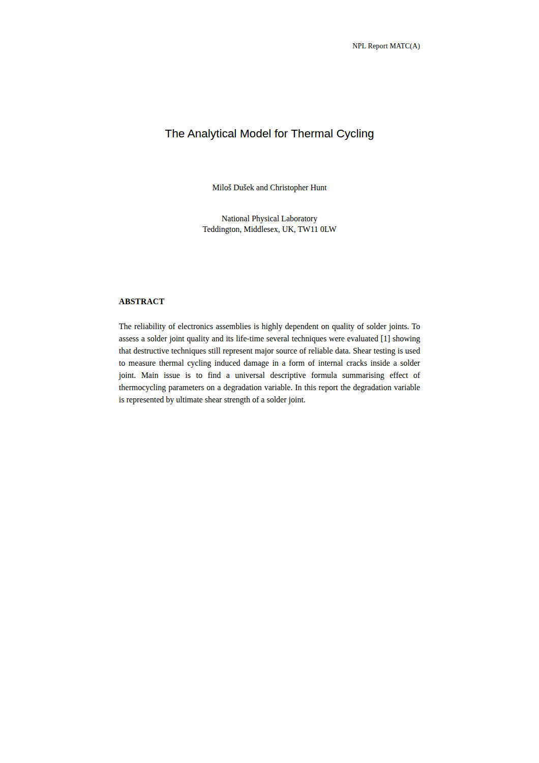NPL Report MATC(A)
The Analytical Model for Thermal Cycling
Miloš Dušek and Christopher Hunt
National Physical Laboratory
Teddington, Middlesex, UK, TW11 0LW
ABSTRACT
The reliability of electronics assemblies is highly dependent on quality of solder joints. To assess a solder joint quality and its life-time several techniques were evaluated [1] showing that destructive techniques still represent major source of reliable data. Shear testing is used to measure thermal cycling induced damage in a form of internal cracks inside a solder joint. Main issue is to find a universal descriptive formula summarising effect of thermocycling parameters on a degradation variable. In this report the degradation variable is represented by ultimate shear strength of a solder joint.